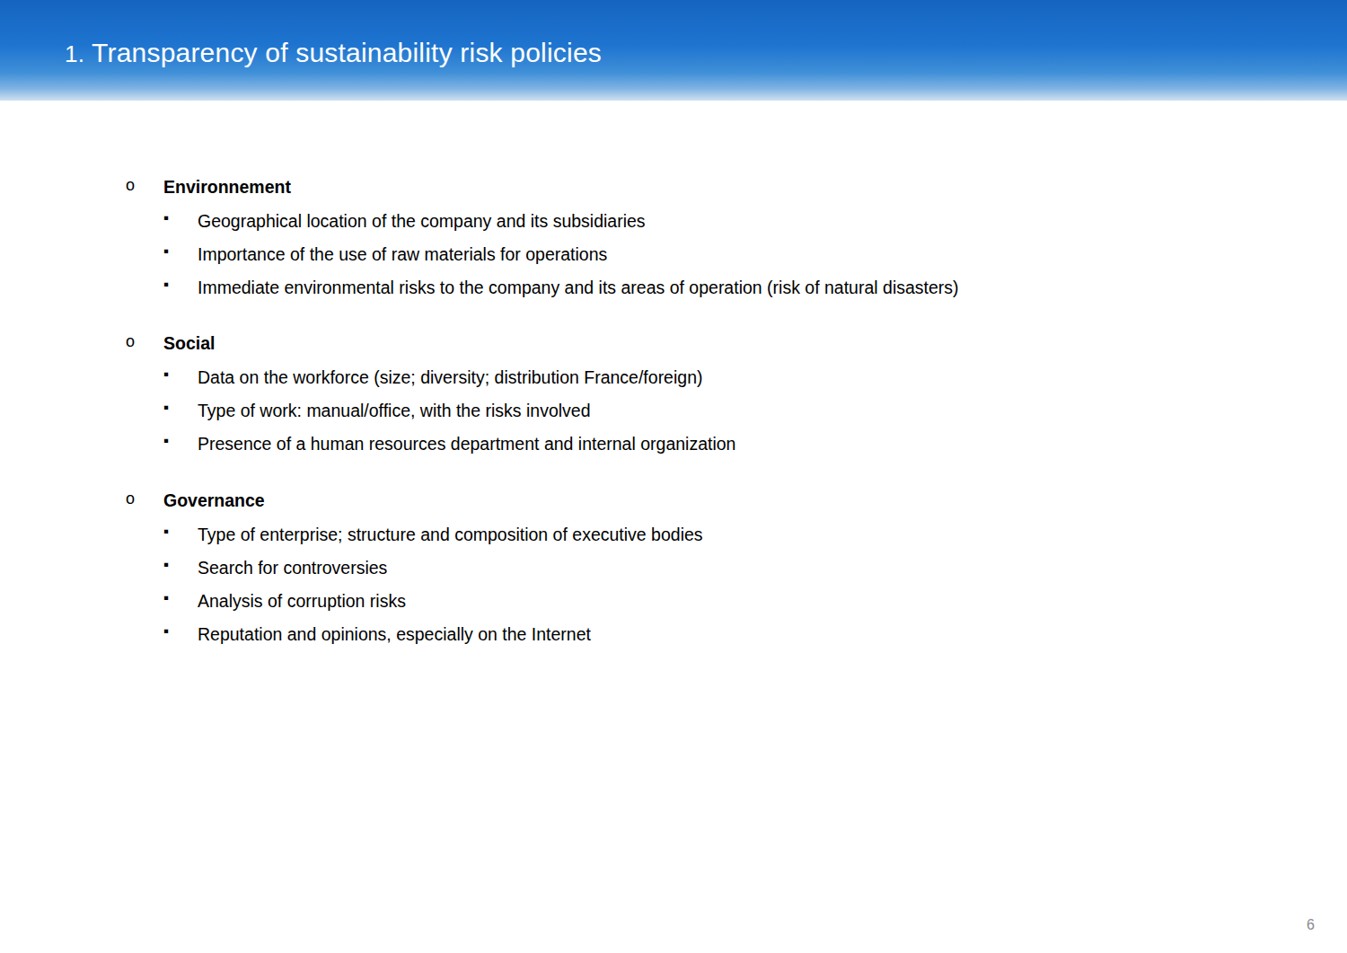1. Transparency of sustainability risk policies
Environnement
Geographical location of the company and its subsidiaries
Importance of the use of raw materials for operations
Immediate environmental risks to the company and its areas of operation (risk of natural disasters)
Social
Data on the workforce (size; diversity; distribution France/foreign)
Type of work: manual/office, with the risks involved
Presence of a human resources department and internal organization
Governance
Type of enterprise; structure and composition of executive bodies
Search for controversies
Analysis of corruption risks
Reputation and opinions, especially on the Internet
6